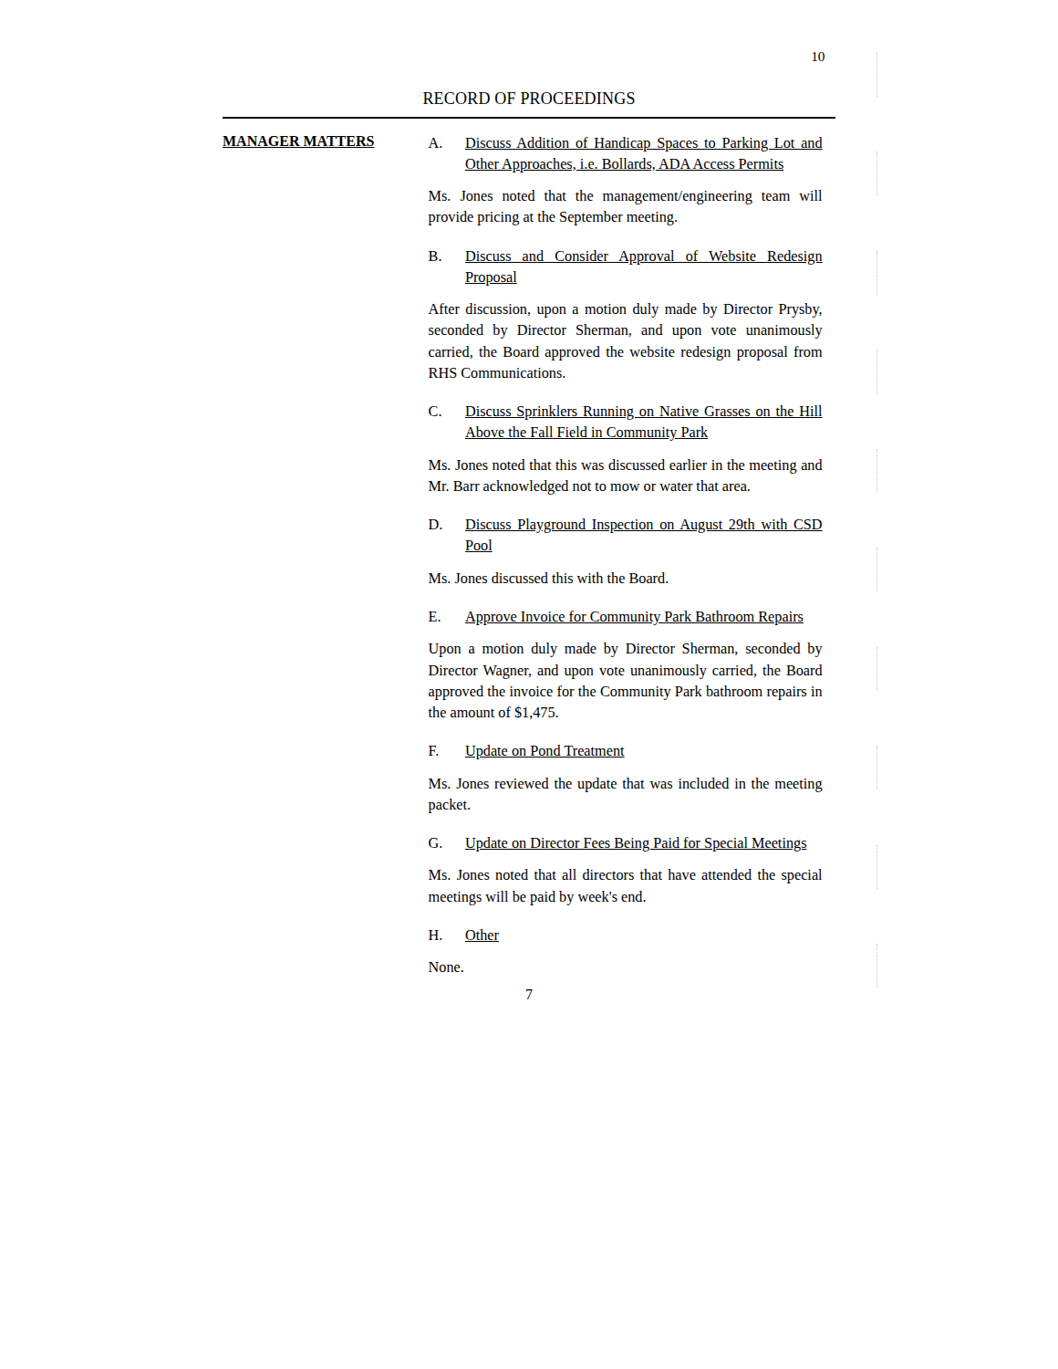10
RECORD OF PROCEEDINGS
MANAGER MATTERS
A. Discuss Addition of Handicap Spaces to Parking Lot and Other Approaches, i.e. Bollards, ADA Access Permits
Ms. Jones noted that the management/engineering team will provide pricing at the September meeting.
B. Discuss and Consider Approval of Website Redesign Proposal
After discussion, upon a motion duly made by Director Prysby, seconded by Director Sherman, and upon vote unanimously carried, the Board approved the website redesign proposal from RHS Communications.
C. Discuss Sprinklers Running on Native Grasses on the Hill Above the Fall Field in Community Park
Ms. Jones noted that this was discussed earlier in the meeting and Mr. Barr acknowledged not to mow or water that area.
D. Discuss Playground Inspection on August 29th with CSD Pool
Ms. Jones discussed this with the Board.
E. Approve Invoice for Community Park Bathroom Repairs
Upon a motion duly made by Director Sherman, seconded by Director Wagner, and upon vote unanimously carried, the Board approved the invoice for the Community Park bathroom repairs in the amount of $1,475.
F. Update on Pond Treatment
Ms. Jones reviewed the update that was included in the meeting packet.
G. Update on Director Fees Being Paid for Special Meetings
Ms. Jones noted that all directors that have attended the special meetings will be paid by week's end.
H. Other
None.
7